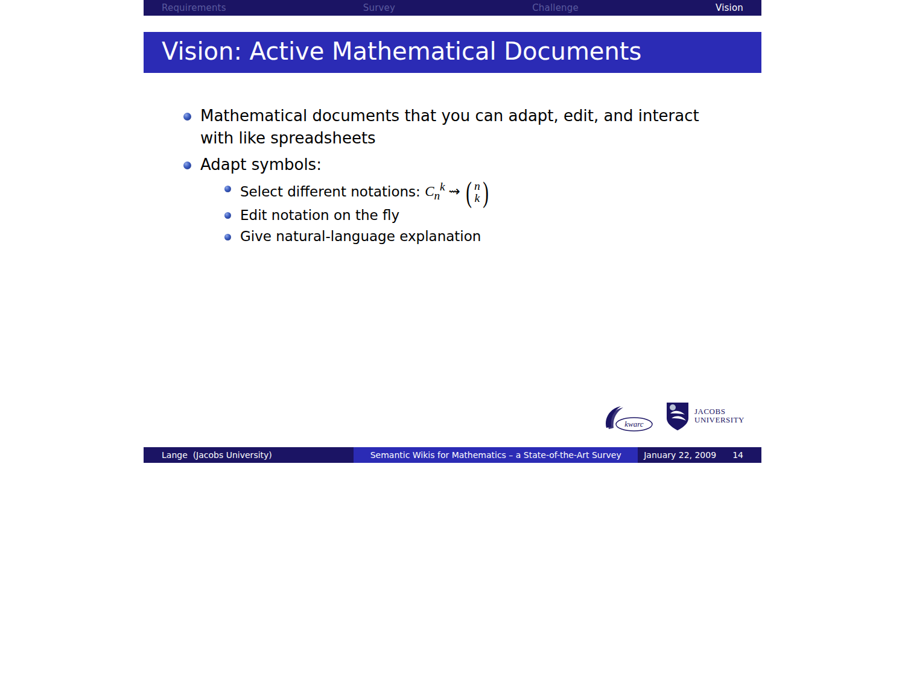Requirements Survey Challenge Vision
Vision: Active Mathematical Documents
Mathematical documents that you can adapt, edit, and interact with like spreadsheets
Adapt symbols:
Select different notations: Cnk⇝(nk)
Edit notation on the fly
Give natural-language explanation
kwarc
JACOBS
UNIVERSITY
Lange (Jacobs University)
Semantic Wikis for Mathematics – a State-of-the-Art Survey
January 22, 200914